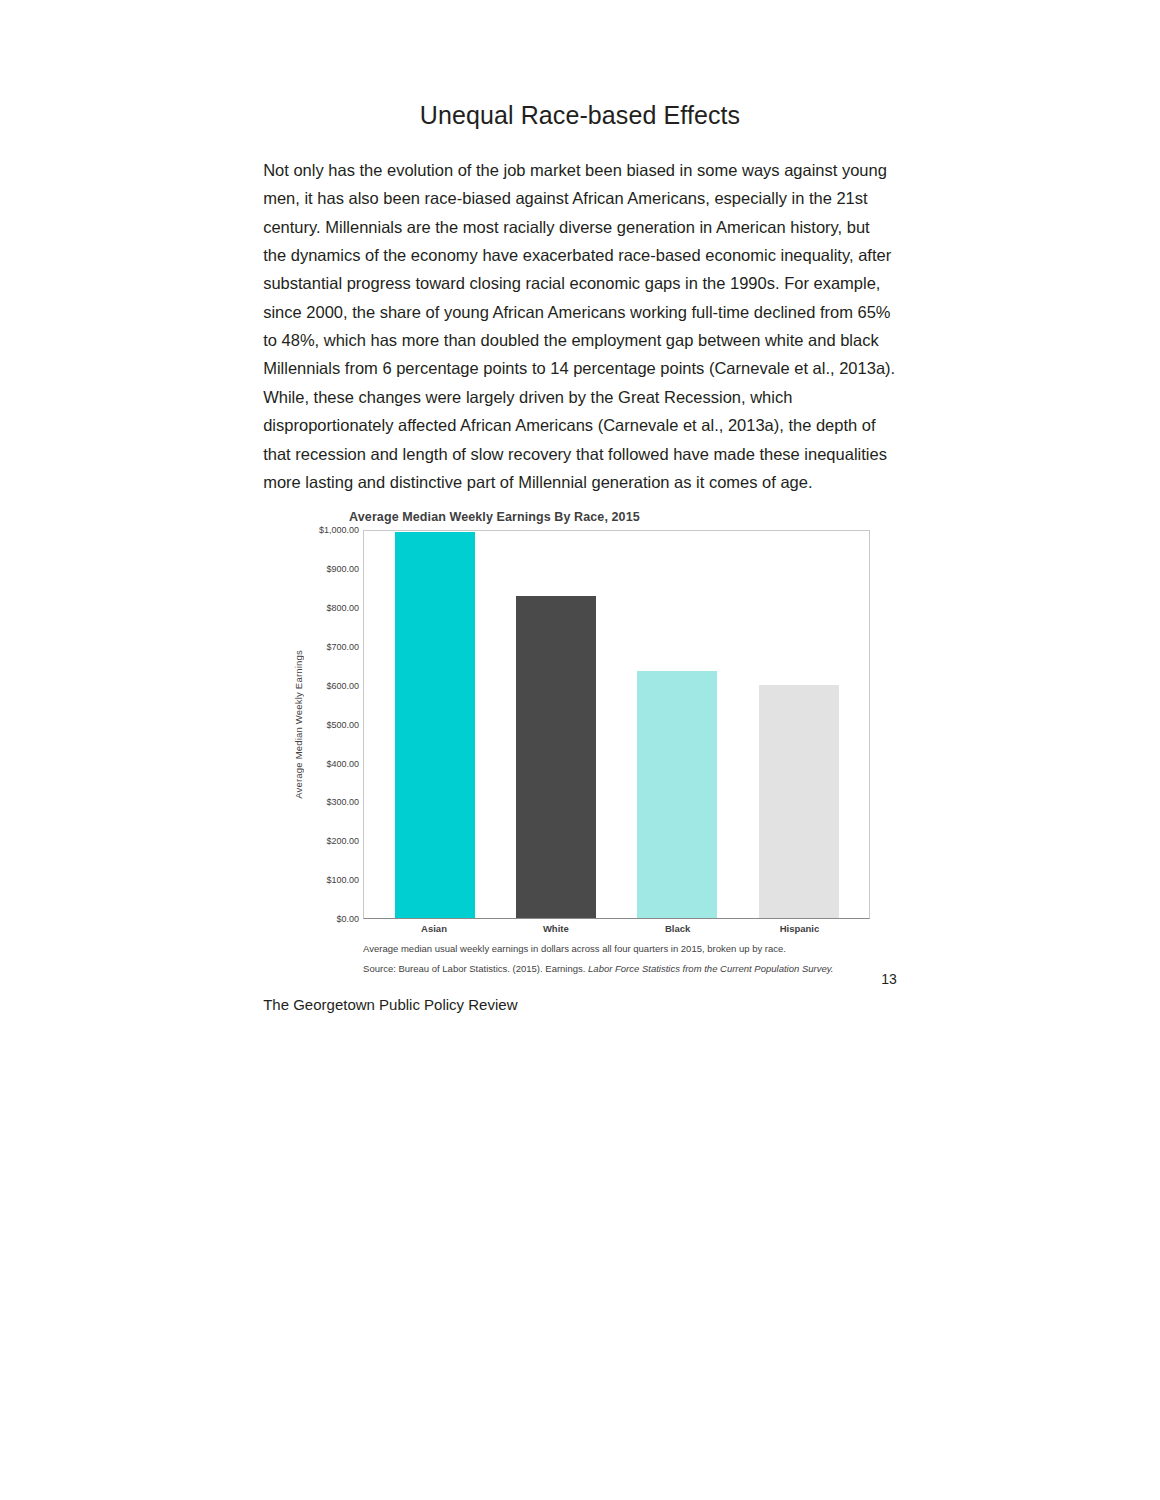Unequal Race-based Effects
Not only has the evolution of the job market been biased in some ways against young men, it has also been race-biased against African Americans, especially in the 21st century. Millennials are the most racially diverse generation in American history, but the dynamics of the economy have exacerbated race-based economic inequality, after substantial progress toward closing racial economic gaps in the 1990s. For example, since 2000, the share of young African Americans working full-time declined from 65% to 48%, which has more than doubled the employment gap between white and black Millennials from 6 percentage points to 14 percentage points (Carnevale et al., 2013a). While, these changes were largely driven by the Great Recession, which disproportionately affected African Americans (Carnevale et al., 2013a), the depth of that recession and length of slow recovery that followed have made these inequalities more lasting and distinctive part of Millennial generation as it comes of age.
Average Median Weekly Earnings By Race, 2015
Average Median Weekly Earnings
$1,000.00
$900.00
$800.00
$700.00
$600.00
$500.00
$400.00
$300.00
$200.00
$100.00
$0.00
Asian White Black Hispanic
Average median usual weekly earnings in dollars across all four quarters in 2015, broken up by race.
Source: Bureau of Labor Statistics. (2015). Earnings. Labor Force Statistics from the Current Population Survey.
13
The Georgetown Public Policy Review